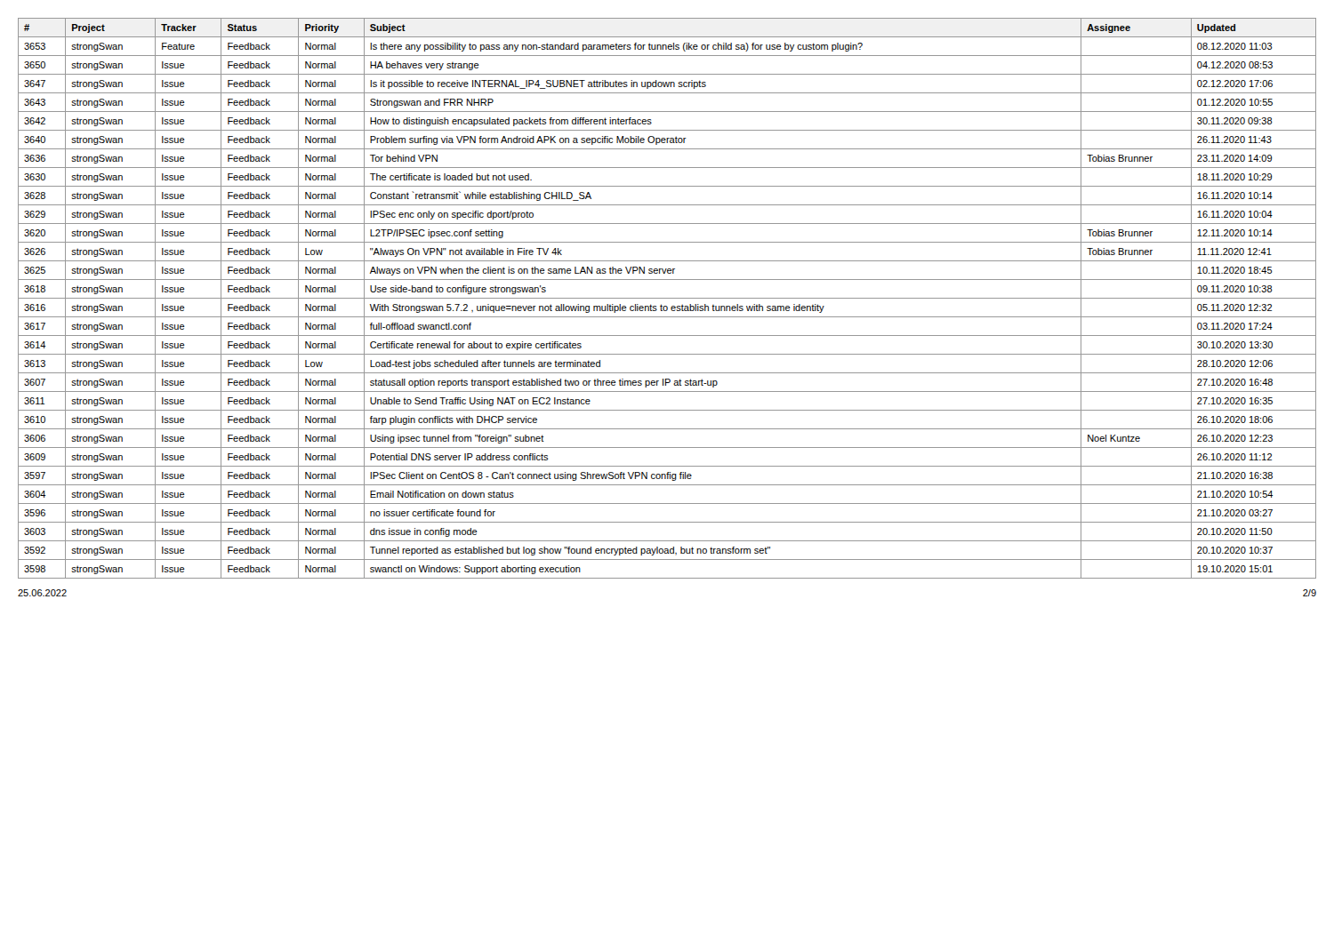| # | Project | Tracker | Status | Priority | Subject | Assignee | Updated |
| --- | --- | --- | --- | --- | --- | --- | --- |
| 3653 | strongSwan | Feature | Feedback | Normal | Is there any possibility to pass any non-standard parameters for tunnels (ike or child sa) for use by custom plugin? | | 08.12.2020 11:03 |
| 3650 | strongSwan | Issue | Feedback | Normal | HA behaves very strange | | 04.12.2020 08:53 |
| 3647 | strongSwan | Issue | Feedback | Normal | Is it possible to receive INTERNAL_IP4_SUBNET attributes in updown scripts | | 02.12.2020 17:06 |
| 3643 | strongSwan | Issue | Feedback | Normal | Strongswan and FRR NHRP | | 01.12.2020 10:55 |
| 3642 | strongSwan | Issue | Feedback | Normal | How to distinguish encapsulated packets from different interfaces | | 30.11.2020 09:38 |
| 3640 | strongSwan | Issue | Feedback | Normal | Problem surfing via VPN form Android APK on a sepcific Mobile Operator | | 26.11.2020 11:43 |
| 3636 | strongSwan | Issue | Feedback | Normal | Tor behind VPN | Tobias Brunner | 23.11.2020 14:09 |
| 3630 | strongSwan | Issue | Feedback | Normal | The certificate is loaded but not used. | | 18.11.2020 10:29 |
| 3628 | strongSwan | Issue | Feedback | Normal | Constant `retransmit` while establishing CHILD_SA | | 16.11.2020 10:14 |
| 3629 | strongSwan | Issue | Feedback | Normal | IPSec enc only on specific dport/proto | | 16.11.2020 10:04 |
| 3620 | strongSwan | Issue | Feedback | Normal | L2TP/IPSEC ipsec.conf setting | Tobias Brunner | 12.11.2020 10:14 |
| 3626 | strongSwan | Issue | Feedback | Low | "Always On VPN" not available in Fire TV 4k | Tobias Brunner | 11.11.2020 12:41 |
| 3625 | strongSwan | Issue | Feedback | Normal | Always on VPN when the client is on the same LAN as the VPN server | | 10.11.2020 18:45 |
| 3618 | strongSwan | Issue | Feedback | Normal | Use side-band to configure strongswan's | | 09.11.2020 10:38 |
| 3616 | strongSwan | Issue | Feedback | Normal | With Strongswan 5.7.2 , unique=never not allowing multiple clients to establish tunnels with same identity | | 05.11.2020 12:32 |
| 3617 | strongSwan | Issue | Feedback | Normal | full-offload swanctl.conf | | 03.11.2020 17:24 |
| 3614 | strongSwan | Issue | Feedback | Normal | Certificate renewal for about to expire certificates | | 30.10.2020 13:30 |
| 3613 | strongSwan | Issue | Feedback | Low | Load-test jobs scheduled after tunnels are terminated | | 28.10.2020 12:06 |
| 3607 | strongSwan | Issue | Feedback | Normal | statusall option reports transport established two or three times per IP at start-up | | 27.10.2020 16:48 |
| 3611 | strongSwan | Issue | Feedback | Normal | Unable to Send Traffic Using NAT on EC2 Instance | | 27.10.2020 16:35 |
| 3610 | strongSwan | Issue | Feedback | Normal | farp plugin conflicts with DHCP service | | 26.10.2020 18:06 |
| 3606 | strongSwan | Issue | Feedback | Normal | Using ipsec tunnel from "foreign" subnet | Noel Kuntze | 26.10.2020 12:23 |
| 3609 | strongSwan | Issue | Feedback | Normal | Potential DNS server IP address conflicts | | 26.10.2020 11:12 |
| 3597 | strongSwan | Issue | Feedback | Normal | IPSec Client on CentOS 8 - Can't connect using ShrewSoft VPN config file | | 21.10.2020 16:38 |
| 3604 | strongSwan | Issue | Feedback | Normal | Email Notification on down status | | 21.10.2020 10:54 |
| 3596 | strongSwan | Issue | Feedback | Normal | no issuer certificate found for | | 21.10.2020 03:27 |
| 3603 | strongSwan | Issue | Feedback | Normal | dns issue in config mode | | 20.10.2020 11:50 |
| 3592 | strongSwan | Issue | Feedback | Normal | Tunnel reported as established but log show "found encrypted payload, but no transform set" | | 20.10.2020 10:37 |
| 3598 | strongSwan | Issue | Feedback | Normal | swanctl on Windows: Support aborting execution | | 19.10.2020 15:01 |
25.06.2022 2/9